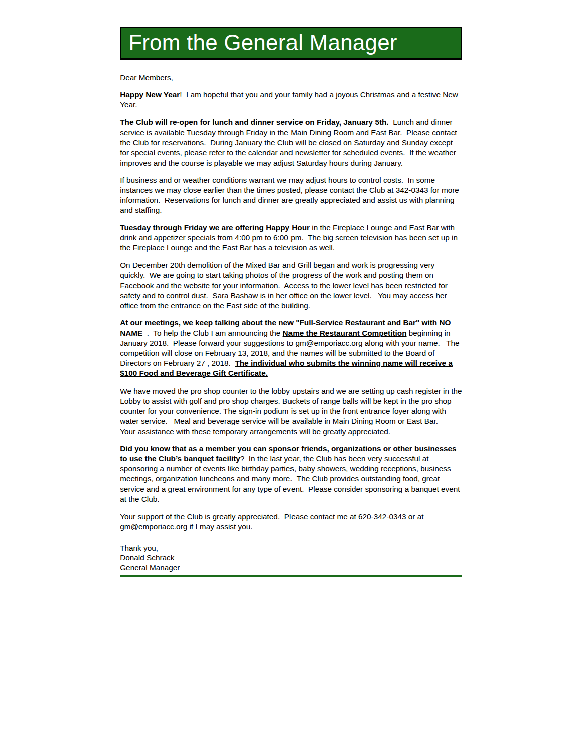From the General Manager
Dear Members,
Happy New Year! I am hopeful that you and your family had a joyous Christmas and a festive New Year.
The Club will re-open for lunch and dinner service on Friday, January 5th. Lunch and dinner service is available Tuesday through Friday in the Main Dining Room and East Bar. Please contact the Club for reservations. During January the Club will be closed on Saturday and Sunday except for special events, please refer to the calendar and newsletter for scheduled events. If the weather improves and the course is playable we may adjust Saturday hours during January.
If business and or weather conditions warrant we may adjust hours to control costs. In some instances we may close earlier than the times posted, please contact the Club at 342-0343 for more information. Reservations for lunch and dinner are greatly appreciated and assist us with planning and staffing.
Tuesday through Friday we are offering Happy Hour in the Fireplace Lounge and East Bar with drink and appetizer specials from 4:00 pm to 6:00 pm. The big screen television has been set up in the Fireplace Lounge and the East Bar has a television as well.
On December 20th demolition of the Mixed Bar and Grill began and work is progressing very quickly. We are going to start taking photos of the progress of the work and posting them on Facebook and the website for your information. Access to the lower level has been restricted for safety and to control dust. Sara Bashaw is in her office on the lower level. You may access her office from the entrance on the East side of the building.
At our meetings, we keep talking about the new "Full-Service Restaurant and Bar" with NO NAME . To help the Club I am announcing the Name the Restaurant Competition beginning in January 2018. Please forward your suggestions to gm@emporiacc.org along with your name. The competition will close on February 13, 2018, and the names will be submitted to the Board of Directors on February 27 , 2018. The individual who submits the winning name will receive a $100 Food and Beverage Gift Certificate.
We have moved the pro shop counter to the lobby upstairs and we are setting up cash register in the Lobby to assist with golf and pro shop charges. Buckets of range balls will be kept in the pro shop counter for your convenience. The sign-in podium is set up in the front entrance foyer along with water service. Meal and beverage service will be available in Main Dining Room or East Bar.
Your assistance with these temporary arrangements will be greatly appreciated.
Did you know that as a member you can sponsor friends, organizations or other businesses to use the Club’s banquet facility? In the last year, the Club has been very successful at sponsoring a number of events like birthday parties, baby showers, wedding receptions, business meetings, organization luncheons and many more. The Club provides outstanding food, great service and a great environment for any type of event. Please consider sponsoring a banquet event at the Club.
Your support of the Club is greatly appreciated. Please contact me at 620-342-0343 or at gm@emporiacc.org if I may assist you.
Thank you,
Donald Schrack
General Manager